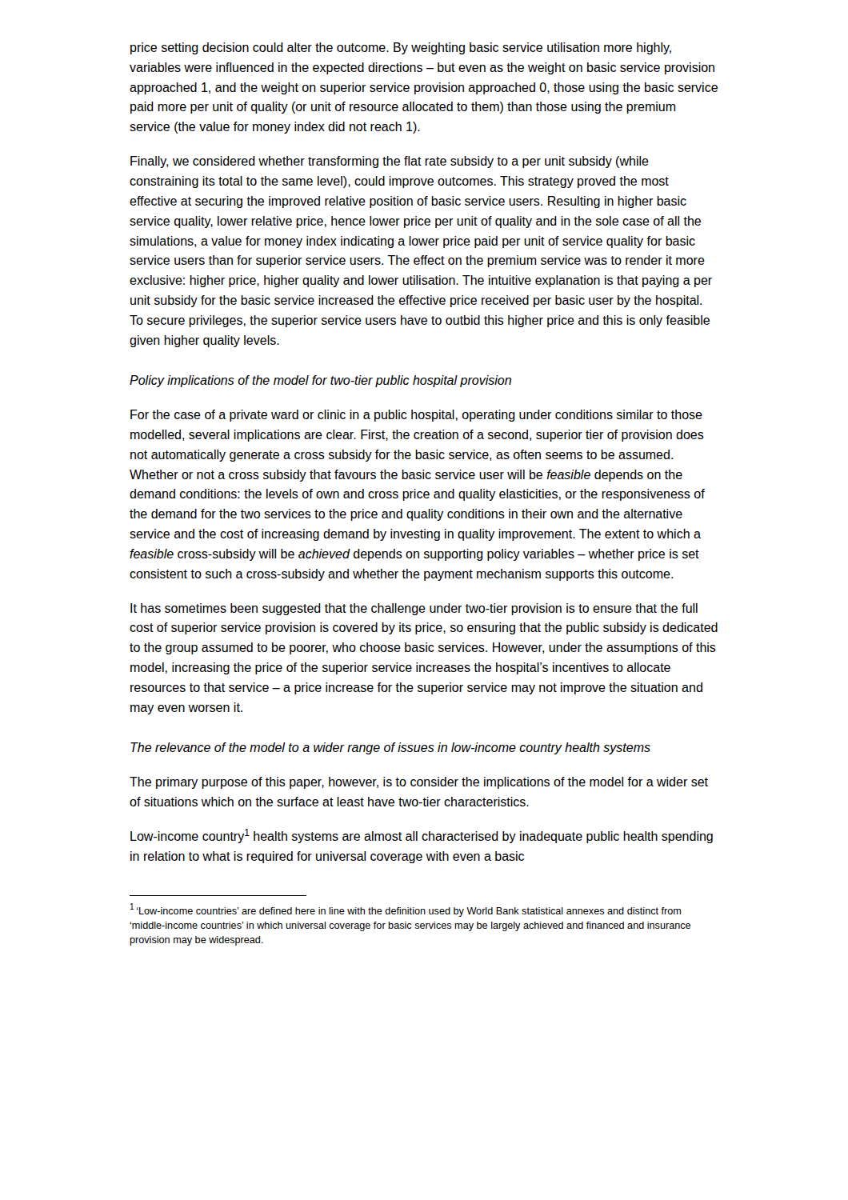price setting decision could alter the outcome. By weighting basic service utilisation more highly, variables were influenced in the expected directions – but even as the weight on basic service provision approached 1, and the weight on superior service provision approached 0, those using the basic service paid more per unit of quality (or unit of resource allocated to them) than those using the premium service (the value for money index did not reach 1).
Finally, we considered whether transforming the flat rate subsidy to a per unit subsidy (while constraining its total to the same level), could improve outcomes. This strategy proved the most effective at securing the improved relative position of basic service users. Resulting in higher basic service quality, lower relative price, hence lower price per unit of quality and in the sole case of all the simulations, a value for money index indicating a lower price paid per unit of service quality for basic service users than for superior service users. The effect on the premium service was to render it more exclusive: higher price, higher quality and lower utilisation. The intuitive explanation is that paying a per unit subsidy for the basic service increased the effective price received per basic user by the hospital. To secure privileges, the superior service users have to outbid this higher price and this is only feasible given higher quality levels.
Policy implications of the model for two-tier public hospital provision
For the case of a private ward or clinic in a public hospital, operating under conditions similar to those modelled, several implications are clear. First, the creation of a second, superior tier of provision does not automatically generate a cross subsidy for the basic service, as often seems to be assumed. Whether or not a cross subsidy that favours the basic service user will be feasible depends on the demand conditions: the levels of own and cross price and quality elasticities, or the responsiveness of the demand for the two services to the price and quality conditions in their own and the alternative service and the cost of increasing demand by investing in quality improvement. The extent to which a feasible cross-subsidy will be achieved depends on supporting policy variables – whether price is set consistent to such a cross-subsidy and whether the payment mechanism supports this outcome.
It has sometimes been suggested that the challenge under two-tier provision is to ensure that the full cost of superior service provision is covered by its price, so ensuring that the public subsidy is dedicated to the group assumed to be poorer, who choose basic services. However, under the assumptions of this model, increasing the price of the superior service increases the hospital’s incentives to allocate resources to that service – a price increase for the superior service may not improve the situation and may even worsen it.
The relevance of the model to a wider range of issues in low-income country health systems
The primary purpose of this paper, however, is to consider the implications of the model for a wider set of situations which on the surface at least have two-tier characteristics.
Low-income country1 health systems are almost all characterised by inadequate public health spending in relation to what is required for universal coverage with even a basic
1‘Low-income countries’ are defined here in line with the definition used by World Bank statistical annexes and distinct from ‘middle-income countries’ in which universal coverage for basic services may be largely achieved and financed and insurance provision may be widespread.